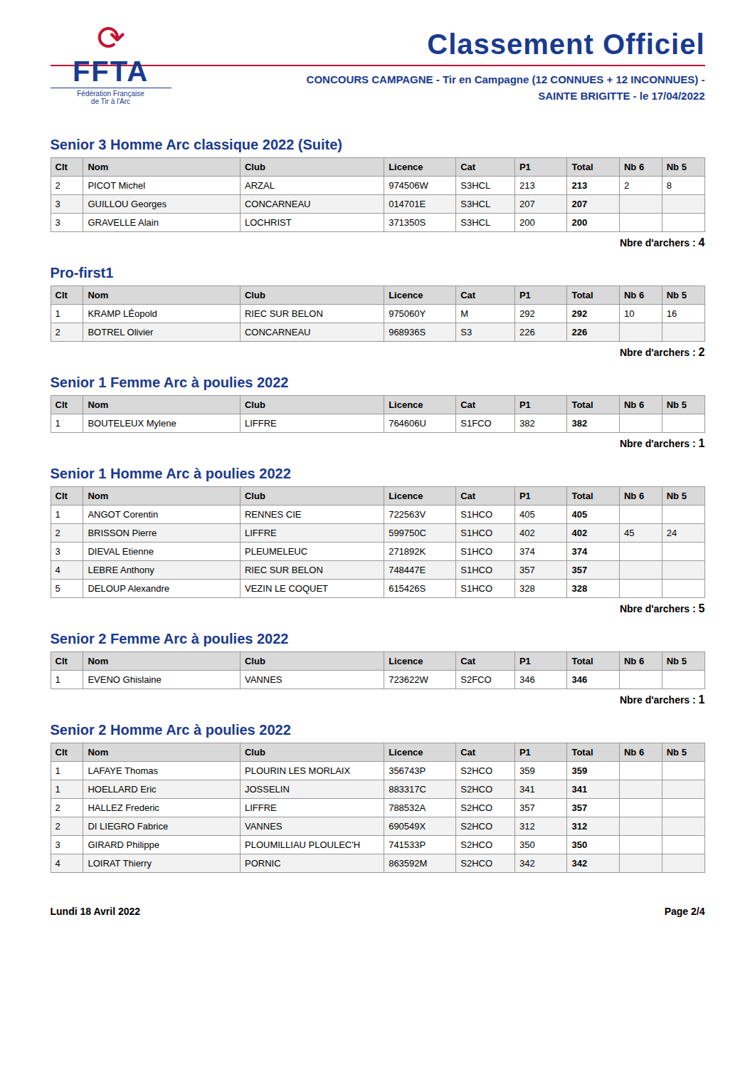⟳
FFTA
Fédération Française
de Tir à l'Arc
Classement Officiel
CONCOURS CAMPAGNE - Tir en Campagne (12 CONNUES + 12 INCONNUES) -
SAINTE BRIGITTE - le 17/04/2022
Senior 3 Homme Arc classique 2022 (Suite)
| Clt | Nom | Club | Licence | Cat | P1 | Total | Nb 6 | Nb 5 |
| --- | --- | --- | --- | --- | --- | --- | --- | --- |
| 2 | PICOT Michel | ARZAL | 974506W | S3HCL | 213 | 213 | 2 | 8 |
| 3 | GUILLOU Georges | CONCARNEAU | 014701E | S3HCL | 207 | 207 | | |
| 3 | GRAVELLE Alain | LOCHRIST | 371350S | S3HCL | 200 | 200 | | |
Nbre d'archers : 4
Pro-first1
| Clt | Nom | Club | Licence | Cat | P1 | Total | Nb 6 | Nb 5 |
| --- | --- | --- | --- | --- | --- | --- | --- | --- |
| 1 | KRAMP LÉopold | RIEC SUR BELON | 975060Y | M | 292 | 292 | 10 | 16 |
| 2 | BOTREL Olivier | CONCARNEAU | 968936S | S3 | 226 | 226 | | |
Nbre d'archers : 2
Senior 1 Femme Arc à poulies 2022
| Clt | Nom | Club | Licence | Cat | P1 | Total | Nb 6 | Nb 5 |
| --- | --- | --- | --- | --- | --- | --- | --- | --- |
| 1 | BOUTELEUX Mylene | LIFFRE | 764606U | S1FCO | 382 | 382 | | |
Nbre d'archers : 1
Senior 1 Homme Arc à poulies 2022
| Clt | Nom | Club | Licence | Cat | P1 | Total | Nb 6 | Nb 5 |
| --- | --- | --- | --- | --- | --- | --- | --- | --- |
| 1 | ANGOT Corentin | RENNES CIE | 722563V | S1HCO | 405 | 405 | | |
| 2 | BRISSON Pierre | LIFFRE | 599750C | S1HCO | 402 | 402 | 45 | 24 |
| 3 | DIEVAL Etienne | PLEUMELEUC | 271892K | S1HCO | 374 | 374 | | |
| 4 | LEBRE Anthony | RIEC SUR BELON | 748447E | S1HCO | 357 | 357 | | |
| 5 | DELOUP Alexandre | VEZIN LE COQUET | 615426S | S1HCO | 328 | 328 | | |
Nbre d'archers : 5
Senior 2 Femme Arc à poulies 2022
| Clt | Nom | Club | Licence | Cat | P1 | Total | Nb 6 | Nb 5 |
| --- | --- | --- | --- | --- | --- | --- | --- | --- |
| 1 | EVENO Ghislaine | VANNES | 723622W | S2FCO | 346 | 346 | | |
Nbre d'archers : 1
Senior 2 Homme Arc à poulies 2022
| Clt | Nom | Club | Licence | Cat | P1 | Total | Nb 6 | Nb 5 |
| --- | --- | --- | --- | --- | --- | --- | --- | --- |
| 1 | LAFAYE Thomas | PLOURIN LES MORLAIX | 356743P | S2HCO | 359 | 359 | | |
| 1 | HOELLARD Eric | JOSSELIN | 883317C | S2HCO | 341 | 341 | | |
| 2 | HALLEZ Frederic | LIFFRE | 788532A | S2HCO | 357 | 357 | | |
| 2 | DI LIEGRO Fabrice | VANNES | 690549X | S2HCO | 312 | 312 | | |
| 3 | GIRARD Philippe | PLOUMILLIAU PLOULEC'H | 741533P | S2HCO | 350 | 350 | | |
| 4 | LOIRAT Thierry | PORNIC | 863592M | S2HCO | 342 | 342 | | |
Lundi 18 Avril 2022
Page 2/4